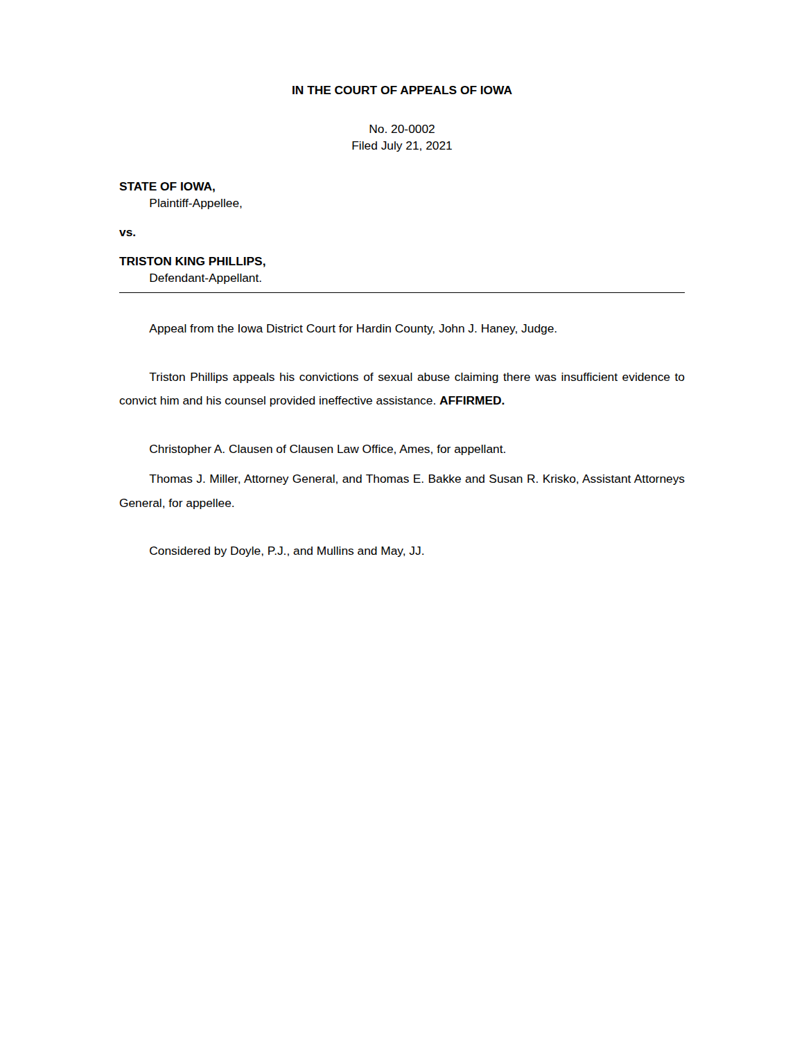IN THE COURT OF APPEALS OF IOWA
No. 20-0002
Filed July 21, 2021
STATE OF IOWA,
Plaintiff-Appellee,
vs.
TRISTON KING PHILLIPS,
Defendant-Appellant.
Appeal from the Iowa District Court for Hardin County, John J. Haney, Judge.
Triston Phillips appeals his convictions of sexual abuse claiming there was insufficient evidence to convict him and his counsel provided ineffective assistance. AFFIRMED.
Christopher A. Clausen of Clausen Law Office, Ames, for appellant.
Thomas J. Miller, Attorney General, and Thomas E. Bakke and Susan R. Krisko, Assistant Attorneys General, for appellee.
Considered by Doyle, P.J., and Mullins and May, JJ.